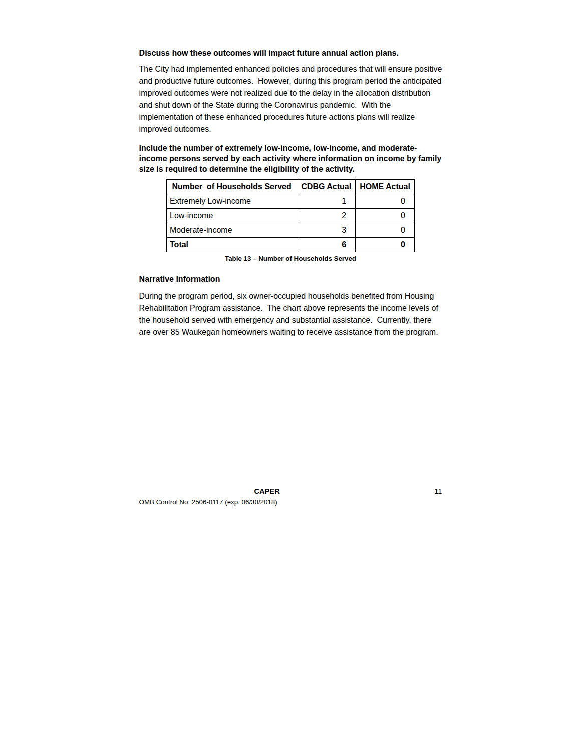Discuss how these outcomes will impact future annual action plans.
The City had implemented enhanced policies and procedures that will ensure positive and productive future outcomes. However, during this program period the anticipated improved outcomes were not realized due to the delay in the allocation distribution and shut down of the State during the Coronavirus pandemic. With the implementation of these enhanced procedures future actions plans will realize improved outcomes.
Include the number of extremely low-income, low-income, and moderate-income persons served by each activity where information on income by family size is required to determine the eligibility of the activity.
| Number of Households Served | CDBG Actual | HOME Actual |
| --- | --- | --- |
| Extremely Low-income | 1 | 0 |
| Low-income | 2 | 0 |
| Moderate-income | 3 | 0 |
| Total | 6 | 0 |
Table 13 – Number of Households Served
Narrative Information
During the program period, six owner-occupied households benefited from Housing Rehabilitation Program assistance. The chart above represents the income levels of the household served with emergency and substantial assistance. Currently, there are over 85 Waukegan homeowners waiting to receive assistance from the program.
CAPER 11
OMB Control No: 2506-0117 (exp. 06/30/2018)